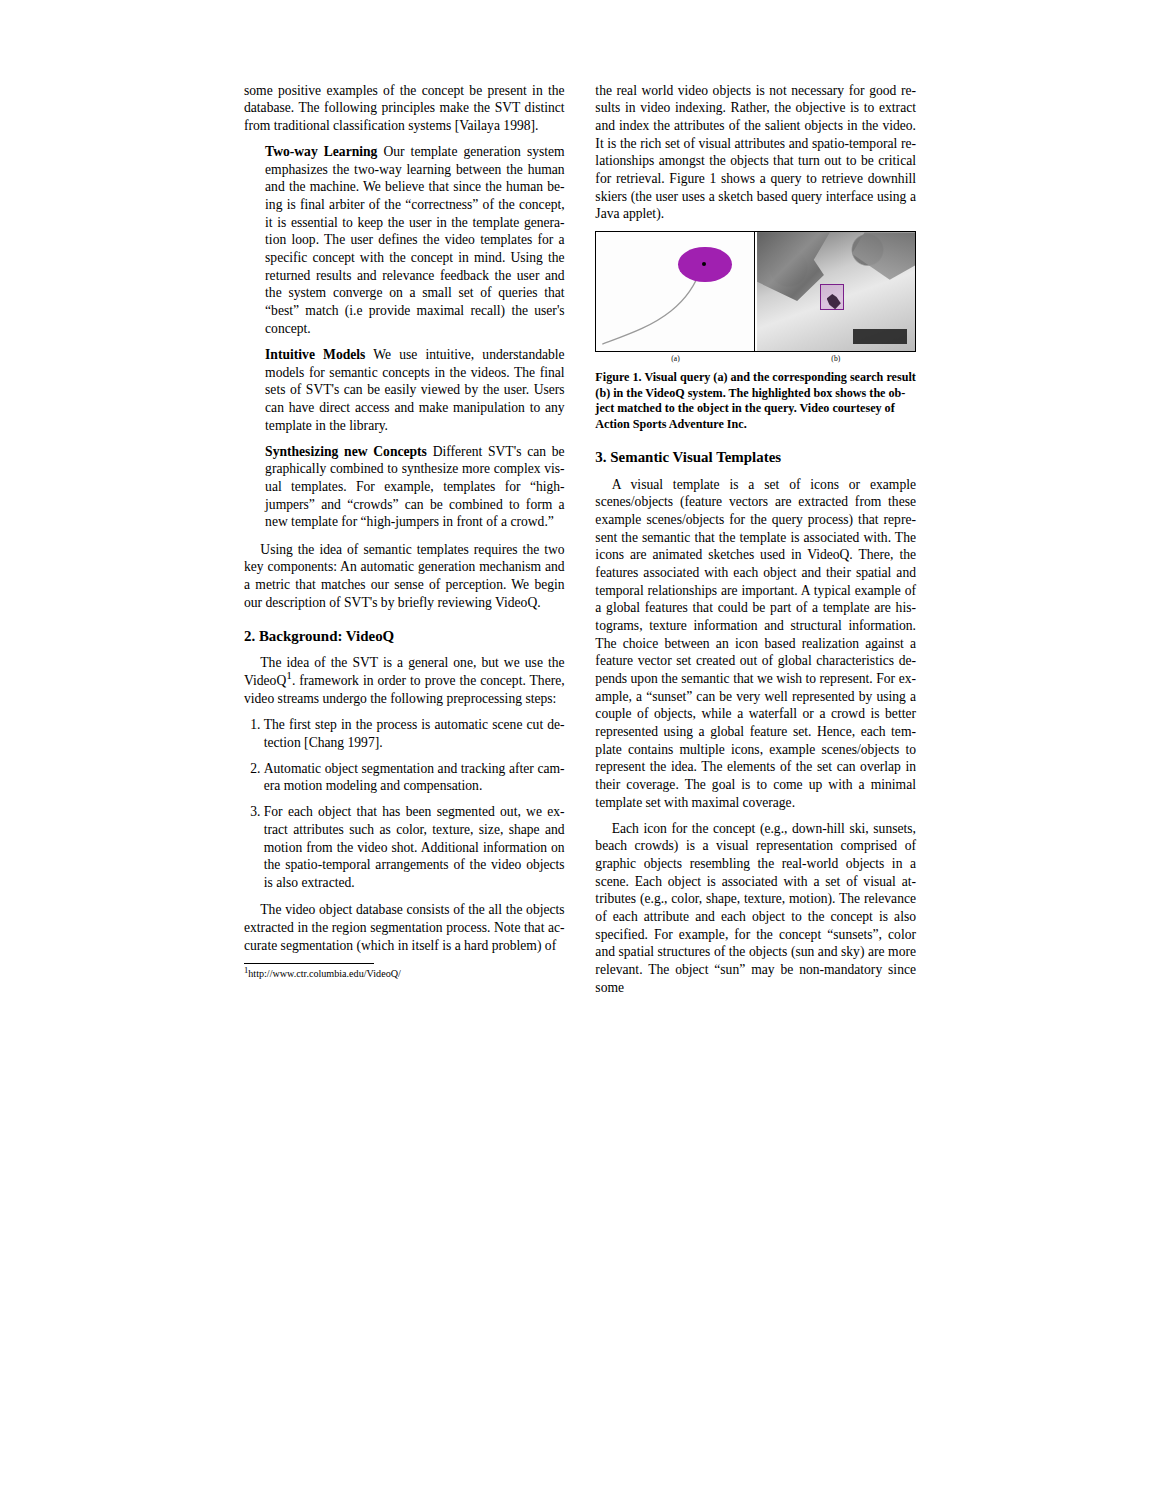some positive examples of the concept be present in the database. The following principles make the SVT distinct from traditional classification systems [Vailaya 1998].
Two-way Learning Our template generation system emphasizes the two-way learning between the human and the machine. We believe that since the human being is final arbiter of the “correctness” of the concept, it is essential to keep the user in the template generation loop. The user defines the video templates for a specific concept with the concept in mind. Using the returned results and relevance feedback the user and the system converge on a small set of queries that “best” match (i.e provide maximal recall) the user's concept.
Intuitive Models We use intuitive, understandable models for semantic concepts in the videos. The final sets of SVT's can be easily viewed by the user. Users can have direct access and make manipulation to any template in the library.
Synthesizing new Concepts Different SVT's can be graphically combined to synthesize more complex visual templates. For example, templates for “high-jumpers” and “crowds” can be combined to form a new template for “high-jumpers in front of a crowd.”
Using the idea of semantic templates requires the two key components: An automatic generation mechanism and a metric that matches our sense of perception. We begin our description of SVT's by briefly reviewing VideoQ.
2. Background: VideoQ
The idea of the SVT is a general one, but we use the VideoQ1. framework in order to prove the concept. There, video streams undergo the following preprocessing steps:
The first step in the process is automatic scene cut detection [Chang 1997].
Automatic object segmentation and tracking after camera motion modeling and compensation.
For each object that has been segmented out, we extract attributes such as color, texture, size, shape and motion from the video shot. Additional information on the spatio-temporal arrangements of the video objects is also extracted.
The video object database consists of the all the objects extracted in the region segmentation process. Note that accurate segmentation (which in itself is a hard problem) of
1http://www.ctr.columbia.edu/VideoQ/
the real world video objects is not necessary for good results in video indexing. Rather, the objective is to extract and index the attributes of the salient objects in the video. It is the rich set of visual attributes and spatio-temporal relationships amongst the objects that turn out to be critical for retrieval. Figure 1 shows a query to retrieve downhill skiers (the user uses a sketch based query interface using a Java applet).
(a)(b)
Figure 1. Visual query (a) and the corresponding search result (b) in the VideoQ system. The highlighted box shows the object matched to the object in the query. Video courtesey of Action Sports Adventure Inc.
3. Semantic Visual Templates
A visual template is a set of icons or example scenes/objects (feature vectors are extracted from these example scenes/objects for the query process) that represent the semantic that the template is associated with. The icons are animated sketches used in VideoQ. There, the features associated with each object and their spatial and temporal relationships are important. A typical example of a global features that could be part of a template are histograms, texture information and structural information. The choice between an icon based realization against a feature vector set created out of global characteristics depends upon the semantic that we wish to represent. For example, a “sunset” can be very well represented by using a couple of objects, while a waterfall or a crowd is better represented using a global feature set. Hence, each template contains multiple icons, example scenes/objects to represent the idea. The elements of the set can overlap in their coverage. The goal is to come up with a minimal template set with maximal coverage.
Each icon for the concept (e.g., down-hill ski, sunsets, beach crowds) is a visual representation comprised of graphic objects resembling the real-world objects in a scene. Each object is associated with a set of visual attributes (e.g., color, shape, texture, motion). The relevance of each attribute and each object to the concept is also specified. For example, for the concept “sunsets”, color and spatial structures of the objects (sun and sky) are more relevant. The object “sun” may be non-mandatory since some